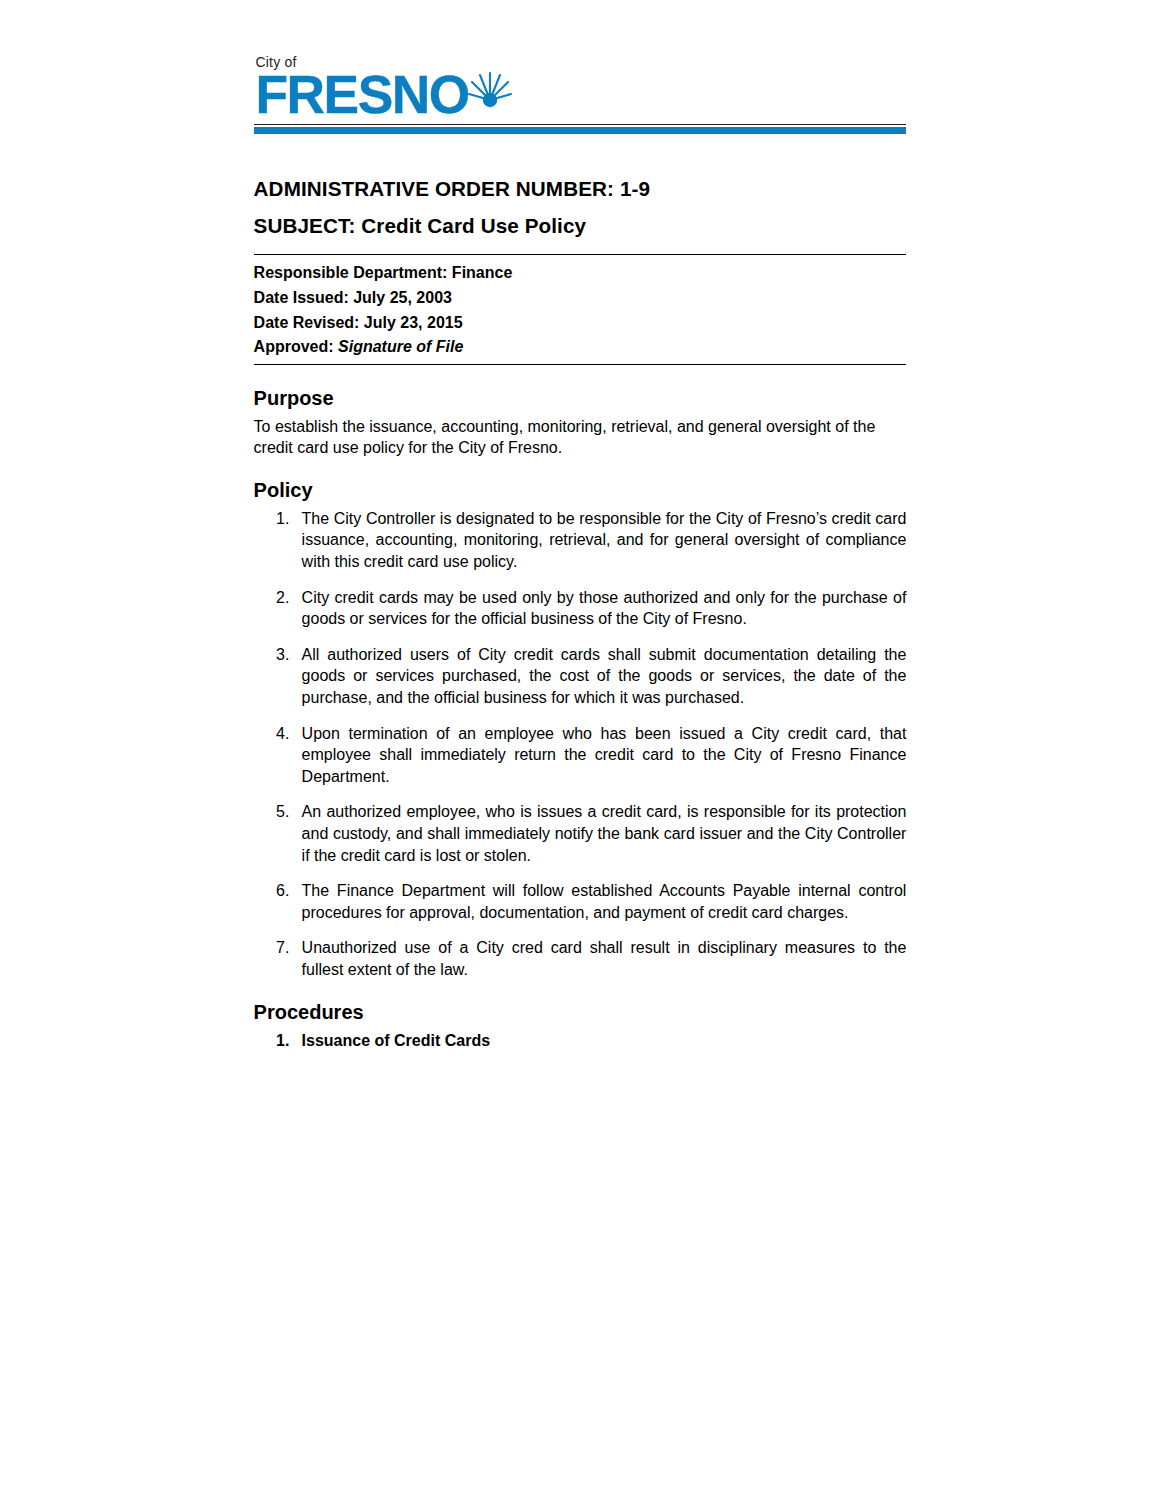City of
FRESNO
ADMINISTRATIVE ORDER NUMBER: 1-9
SUBJECT: Credit Card Use Policy
Responsible Department: Finance
Date Issued: July 25, 2003
Date Revised: July 23, 2015
Approved: Signature of File
Purpose
To establish the issuance, accounting, monitoring, retrieval, and general oversight of the credit card use policy for the City of Fresno.
Policy
The City Controller is designated to be responsible for the City of Fresno’s credit card issuance, accounting, monitoring, retrieval, and for general oversight of compliance with this credit card use policy.
City credit cards may be used only by those authorized and only for the purchase of goods or services for the official business of the City of Fresno.
All authorized users of City credit cards shall submit documentation detailing the goods or services purchased, the cost of the goods or services, the date of the purchase, and the official business for which it was purchased.
Upon termination of an employee who has been issued a City credit card, that employee shall immediately return the credit card to the City of Fresno Finance Department.
An authorized employee, who is issues a credit card, is responsible for its protection and custody, and shall immediately notify the bank card issuer and the City Controller if the credit card is lost or stolen.
The Finance Department will follow established Accounts Payable internal control procedures for approval, documentation, and payment of credit card charges.
Unauthorized use of a City cred card shall result in disciplinary measures to the fullest extent of the law.
Procedures
Issuance of Credit Cards